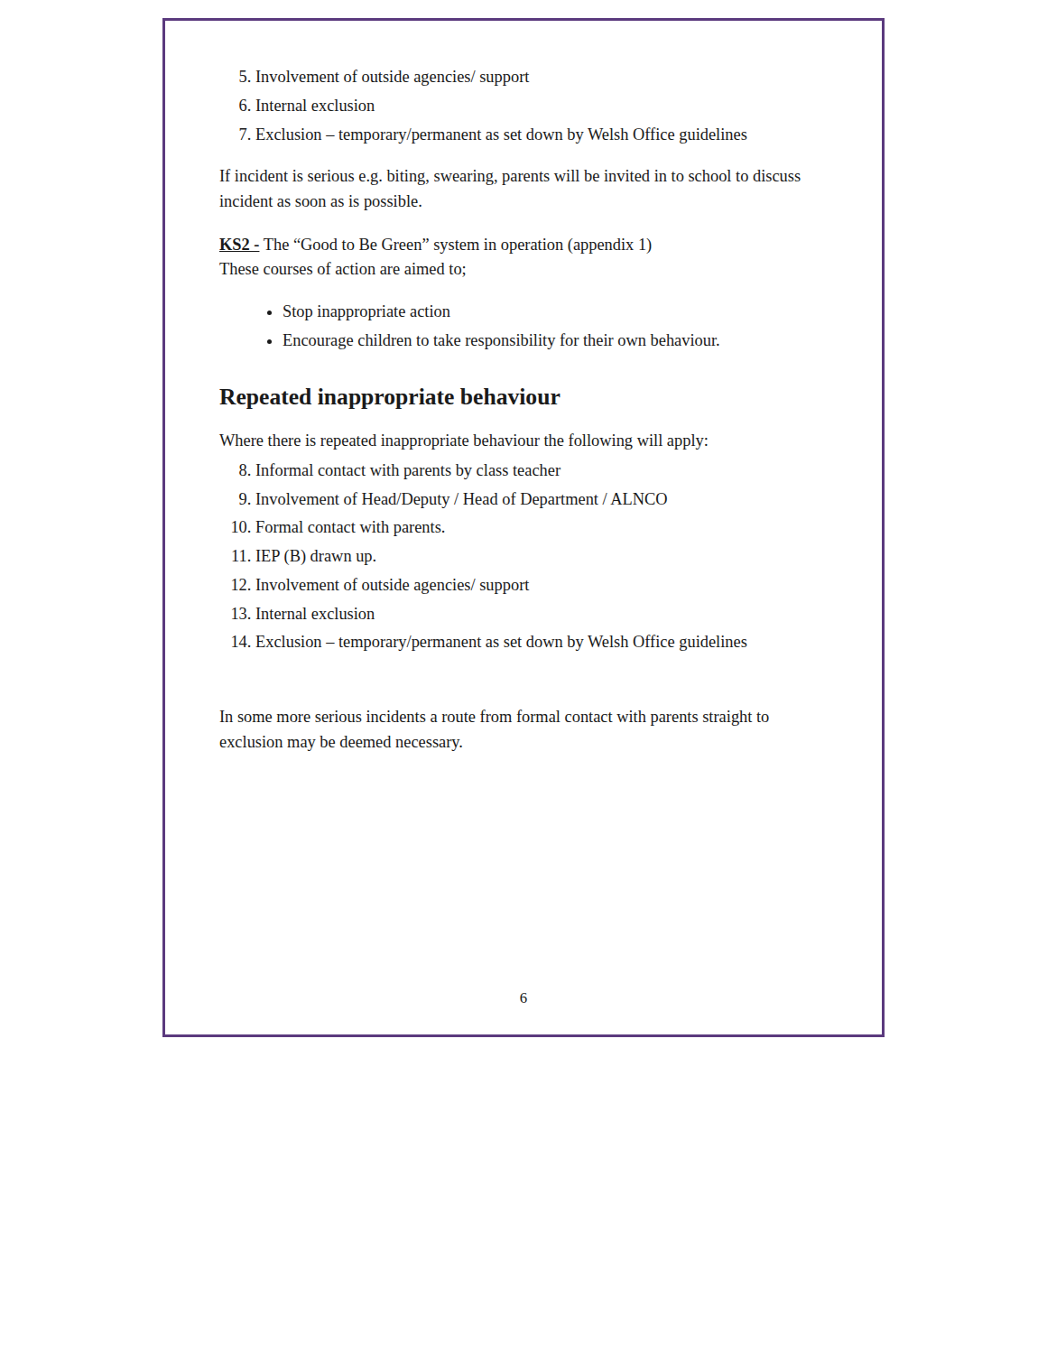Involvement of outside agencies/ support
Internal exclusion
Exclusion – temporary/permanent as set down by Welsh Office guidelines
If incident is serious e.g. biting, swearing, parents will be invited in to school to discuss incident as soon as is possible.
KS2 - The “Good to Be Green” system in operation (appendix 1)
These courses of action are aimed to;
Stop inappropriate action
Encourage children to take responsibility for their own behaviour.
Repeated inappropriate behaviour
Where there is repeated inappropriate behaviour the following will apply:
Informal contact with parents by class teacher
Involvement of Head/Deputy / Head of Department / ALNCO
Formal contact with parents.
IEP (B) drawn up.
Involvement of outside agencies/ support
Internal exclusion
Exclusion – temporary/permanent as set down by Welsh Office guidelines
In some more serious incidents a route from formal contact with parents straight to exclusion may be deemed necessary.
6